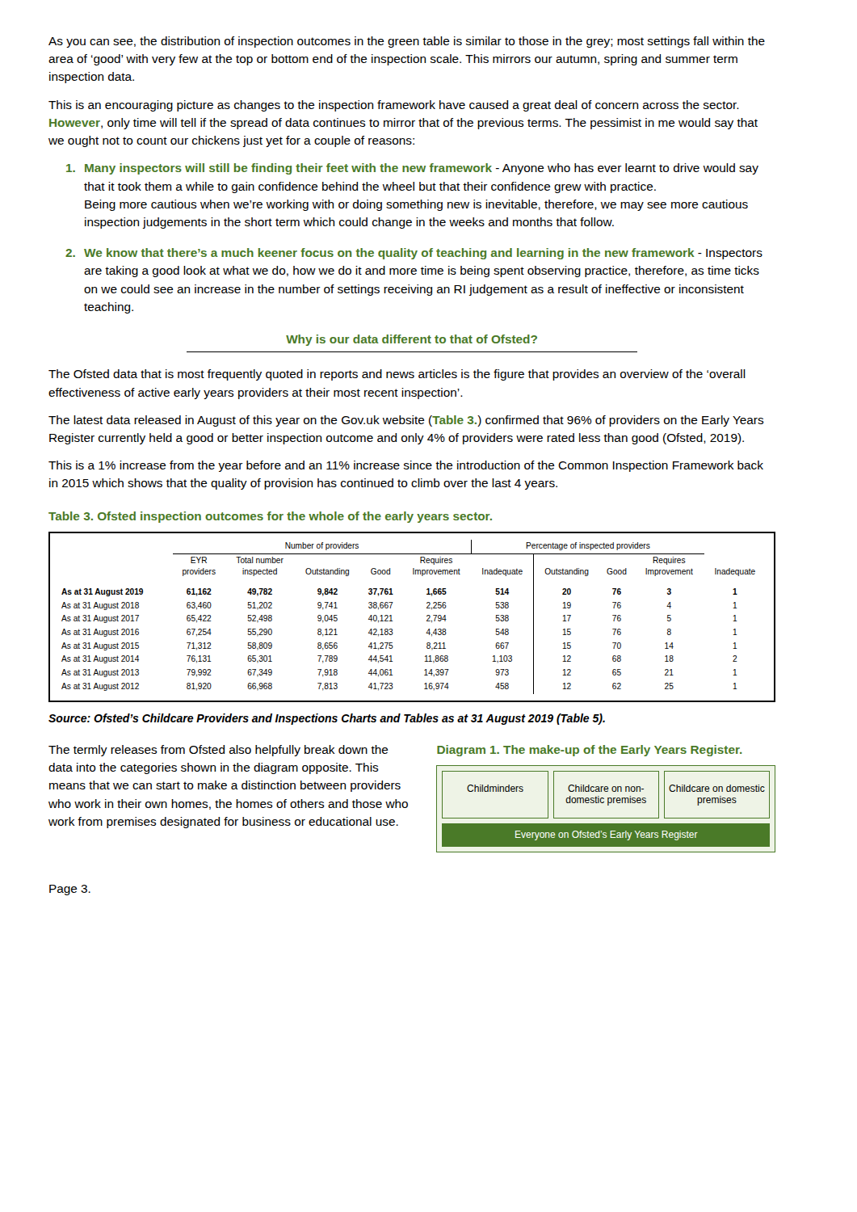As you can see, the distribution of inspection outcomes in the green table is similar to those in the grey; most settings fall within the area of ‘good’ with very few at the top or bottom end of the inspection scale. This mirrors our autumn, spring and summer term inspection data.
This is an encouraging picture as changes to the inspection framework have caused a great deal of concern across the sector. However, only time will tell if the spread of data continues to mirror that of the previous terms. The pessimist in me would say that we ought not to count our chickens just yet for a couple of reasons:
Many inspectors will still be finding their feet with the new framework - Anyone who has ever learnt to drive would say that it took them a while to gain confidence behind the wheel but that their confidence grew with practice.
Being more cautious when we’re working with or doing something new is inevitable, therefore, we may see more cautious inspection judgements in the short term which could change in the weeks and months that follow.
We know that there’s a much keener focus on the quality of teaching and learning in the new framework - Inspectors are taking a good look at what we do, how we do it and more time is being spent observing practice, therefore, as time ticks on we could see an increase in the number of settings receiving an RI judgement as a result of ineffective or inconsistent teaching.
Why is our data different to that of Ofsted?
The Ofsted data that is most frequently quoted in reports and news articles is the figure that provides an overview of the ‘overall effectiveness of active early years providers at their most recent inspection’.
The latest data released in August of this year on the Gov.uk website (Table 3.) confirmed that 96% of providers on the Early Years Register currently held a good or better inspection outcome and only 4% of providers were rated less than good (Ofsted, 2019).
This is a 1% increase from the year before and an 11% increase since the introduction of the Common Inspection Framework back in 2015 which shows that the quality of provision has continued to climb over the last 4 years.
Table 3. Ofsted inspection outcomes for the whole of the early years sector.
| | Number of providers | Percentage of inspected providers |
| --- | --- | --- |
| | EYR providers | Total number inspected | Outstanding | Good | Requires Improvement | Inadequate | Outstanding | Good | Requires Improvement | Inadequate |
| As at 31 August 2019 | 61,162 | 49,782 | 9,842 | 37,761 | 1,665 | 514 | 20 | 76 | 3 | 1 |
| As at 31 August 2018 | 63,460 | 51,202 | 9,741 | 38,667 | 2,256 | 538 | 19 | 76 | 4 | 1 |
| As at 31 August 2017 | 65,422 | 52,498 | 9,045 | 40,121 | 2,794 | 538 | 17 | 76 | 5 | 1 |
| As at 31 August 2016 | 67,254 | 55,290 | 8,121 | 42,183 | 4,438 | 548 | 15 | 76 | 8 | 1 |
| As at 31 August 2015 | 71,312 | 58,809 | 8,656 | 41,275 | 8,211 | 667 | 15 | 70 | 14 | 1 |
| As at 31 August 2014 | 76,131 | 65,301 | 7,789 | 44,541 | 11,868 | 1,103 | 12 | 68 | 18 | 2 |
| As at 31 August 2013 | 79,992 | 67,349 | 7,918 | 44,061 | 14,397 | 973 | 12 | 65 | 21 | 1 |
| As at 31 August 2012 | 81,920 | 66,968 | 7,813 | 41,723 | 16,974 | 458 | 12 | 62 | 25 | 1 |
Source: Ofsted’s Childcare Providers and Inspections Charts and Tables as at 31 August 2019 (Table 5).
The termly releases from Ofsted also helpfully break down the data into the categories shown in the diagram opposite. This means that we can start to make a distinction between providers who work in their own homes, the homes of others and those who work from premises designated for business or educational use.
Diagram 1. The make-up of the Early Years Register.
Childminders
Childcare on non-domestic premises
Childcare on domestic premises
Everyone on Ofsted’s Early Years Register
Page 3.